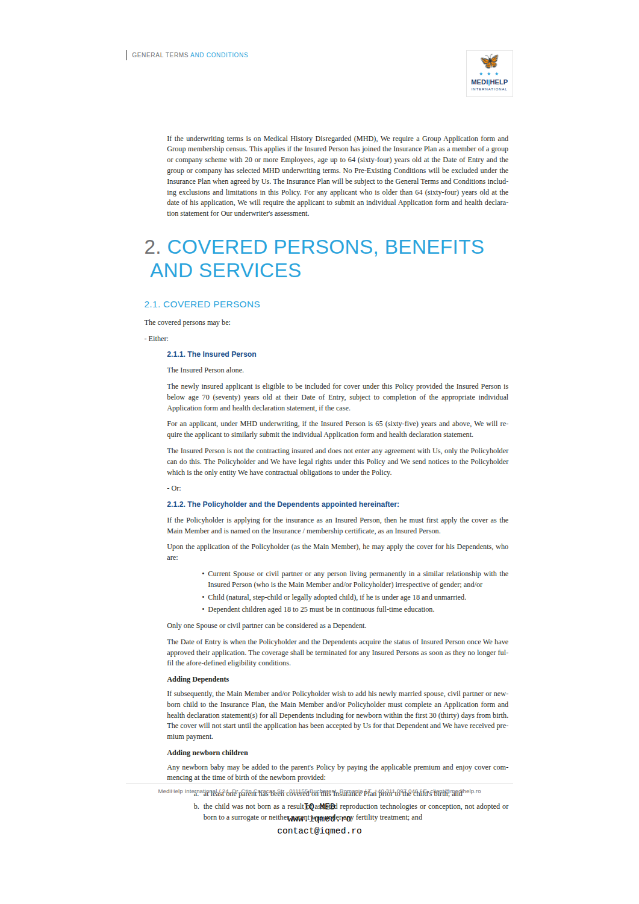GENERAL TERMS AND CONDITIONS
🦋 ★ ★ ★
MEDI|HELP
INTERNATIONAL
If the underwriting terms is on Medical History Disregarded (MHD), We require a Group Application form and Group membership census. This applies if the Insured Person has joined the Insurance Plan as a member of a group or company scheme with 20 or more Employees, age up to 64 (sixty-four) years old at the Date of Entry and the group or company has selected MHD underwriting terms. No Pre-Existing Conditions will be excluded under the Insurance Plan when agreed by Us. The Insurance Plan will be subject to the General Terms and Conditions including exclusions and limitations in this Policy. For any applicant who is older than 64 (sixty-four) years old at the date of his application, We will require the applicant to submit an individual Application form and health declaration statement for Our underwriter's assessment.
2. COVERED PERSONS, BENEFITS
AND SERVICES
2.1. COVERED PERSONS
The covered persons may be:
- Either:
2.1.1. The Insured Person
The Insured Person alone.
The newly insured applicant is eligible to be included for cover under this Policy provided the Insured Person is below age 70 (seventy) years old at their Date of Entry, subject to completion of the appropriate individual Application form and health declaration statement, if the case.
For an applicant, under MHD underwriting, if the Insured Person is 65 (sixty-five) years and above, We will require the applicant to similarly submit the individual Application form and health declaration statement.
The Insured Person is not the contracting insured and does not enter any agreement with Us, only the Policyholder can do this. The Policyholder and We have legal rights under this Policy and We send notices to the Policyholder which is the only entity We have contractual obligations to under the Policy.
- Or:
2.1.2. The Policyholder and the Dependents appointed hereinafter:
If the Policyholder is applying for the insurance as an Insured Person, then he must first apply the cover as the Main Member and is named on the Insurance / membership certificate, as an Insured Person.
Upon the application of the Policyholder (as the Main Member), he may apply the cover for his Dependents, who are:
Current Spouse or civil partner or any person living permanently in a similar relationship with the Insured Person (who is the Main Member and/or Policyholder) irrespective of gender; and/or
Child (natural, step-child or legally adopted child), if he is under age 18 and unmarried.
Dependent children aged 18 to 25 must be in continuous full-time education.
Only one Spouse or civil partner can be considered as a Dependent.
The Date of Entry is when the Policyholder and the Dependents acquire the status of Insured Person once We have approved their application. The coverage shall be terminated for any Insured Persons as soon as they no longer fulfil the afore-defined eligibility conditions.
Adding Dependents
If subsequently, the Main Member and/or Policyholder wish to add his newly married spouse, civil partner or newborn child to the Insurance Plan, the Main Member and/or Policyholder must complete an Application form and health declaration statement(s) for all Dependents including for newborn within the first 30 (thirty) days from birth. The cover will not start until the application has been accepted by Us for that Dependent and We have received premium payment.
Adding newborn children
Any newborn baby may be added to the parent's Policy by paying the applicable premium and enjoy cover commencing at the time of birth of the newborn provided:
at least one parent has been covered on this Insurance Plan prior to the child's birth; and
the child was not born as a result of assisted reproduction technologies or conception, not adopted or born to a surrogate or neither parent was under any fertility treatment; and
MediHelp International / 24, Dr. Ctin Caracas Str., 011155 Bucharest, Romania / T. +40 311 097 046 / E. client@medihelp.ro
IQ MED
www.iqmed.ro
contact@iqmed.ro